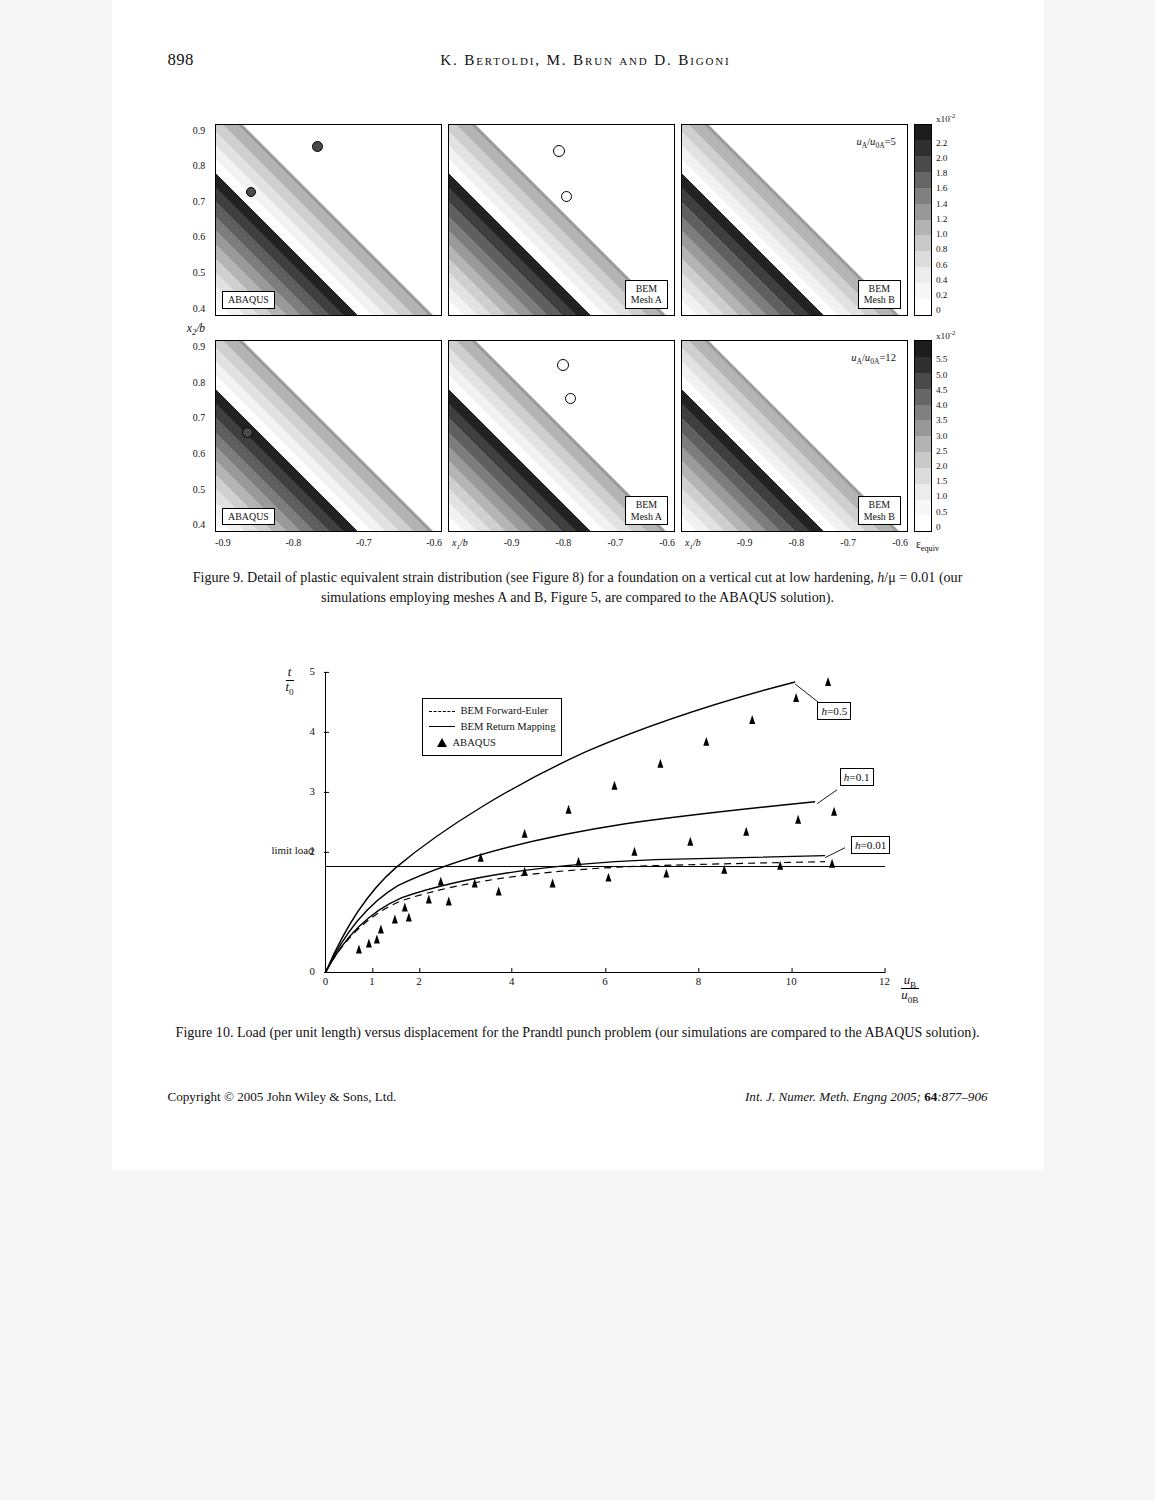898 K. Bertoldi, M. Brun and D. Bigoni
0.90.80.70.60.50.4
ABAQUS
BEM
Mesh A
uA/u0A=5 BEM
Mesh B
x10-2 2.22.01.81.61.4 1.21.00.80.60.4 0.20
x2/b
0.90.80.70.60.50.4
ABAQUS
BEM
Mesh A
uA/u0A=12 BEM
Mesh B
x10-2 5.55.04.54.03.5 3.02.52.01.51.0 0.50
-0.9-0.8-0.7-0.6
x1/b-0.9-0.8-0.7-0.6
x1/b-0.9-0.8-0.7-0.6
εequiv
Figure 9. Detail of plastic equivalent strain distribution (see Figure 8) for a foundation on a vertical cut at low hardening, h/μ = 0.01 (our simulations employing meshes A and B, Figure 5, are compared to the ABAQUS solution).
tt0
uB u0B
5 4 3 2 0 0 1 2 4 6 8 10 12
limit load h=0.5 h=0.1 h=0.01
BEM Forward-Euler
BEM Return Mapping
ABAQUS
Figure 10. Load (per unit length) versus displacement for the Prandtl punch problem (our simulations are compared to the ABAQUS solution).
Copyright © 2005 John Wiley & Sons, Ltd. Int. J. Numer. Meth. Engng 2005; 64:877–906